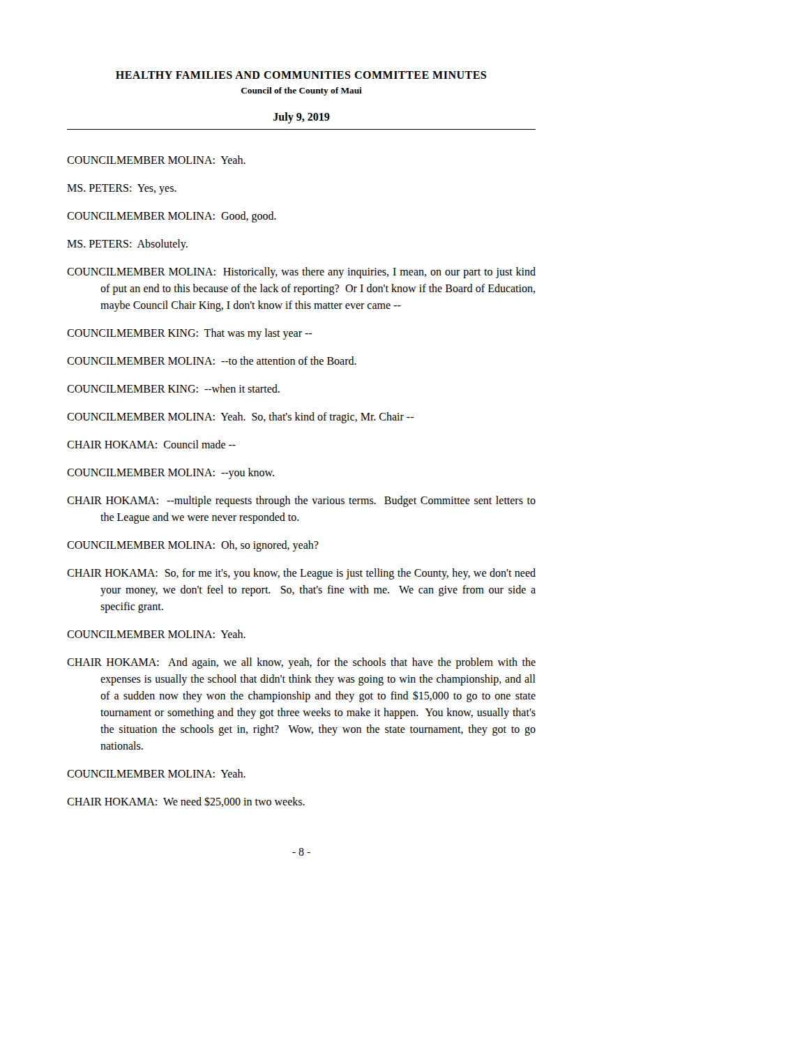HEALTHY FAMILIES AND COMMUNITIES COMMITTEE MINUTES
Council of the County of Maui
July 9, 2019
COUNCILMEMBER MOLINA: Yeah.
MS. PETERS: Yes, yes.
COUNCILMEMBER MOLINA: Good, good.
MS. PETERS: Absolutely.
COUNCILMEMBER MOLINA: Historically, was there any inquiries, I mean, on our part to just kind of put an end to this because of the lack of reporting? Or I don't know if the Board of Education, maybe Council Chair King, I don't know if this matter ever came --
COUNCILMEMBER KING: That was my last year --
COUNCILMEMBER MOLINA: --to the attention of the Board.
COUNCILMEMBER KING: --when it started.
COUNCILMEMBER MOLINA: Yeah. So, that's kind of tragic, Mr. Chair --
CHAIR HOKAMA: Council made --
COUNCILMEMBER MOLINA: --you know.
CHAIR HOKAMA: --multiple requests through the various terms. Budget Committee sent letters to the League and we were never responded to.
COUNCILMEMBER MOLINA: Oh, so ignored, yeah?
CHAIR HOKAMA: So, for me it's, you know, the League is just telling the County, hey, we don't need your money, we don't feel to report. So, that's fine with me. We can give from our side a specific grant.
COUNCILMEMBER MOLINA: Yeah.
CHAIR HOKAMA: And again, we all know, yeah, for the schools that have the problem with the expenses is usually the school that didn't think they was going to win the championship, and all of a sudden now they won the championship and they got to find $15,000 to go to one state tournament or something and they got three weeks to make it happen. You know, usually that's the situation the schools get in, right? Wow, they won the state tournament, they got to go nationals.
COUNCILMEMBER MOLINA: Yeah.
CHAIR HOKAMA: We need $25,000 in two weeks.
- 8 -